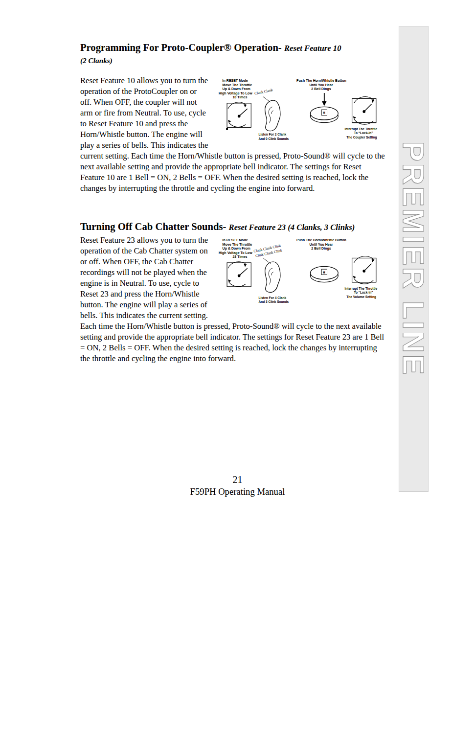PREMIER LINE
Programming For Proto-Coupler® Operation- Reset Feature 10
(2 Clanks)
In RESET Mode Move The Throttle Up & Down From High Voltage To Low 10 Times Clank Clank Listen For 2 Clank And 0 Clink Sounds Push The Horn/Whistle Button Until You Hear 2 Bell Dings H Interrupt The Throttle To “Lock-In” The Coupler Setting
Reset Feature 10 allows you to turn the operation of the ProtoCoupler on or off. When OFF, the coupler will not arm or fire from Neutral. To use, cycle to Reset Feature 10 and press the Horn/Whistle button. The engine will play a series of bells. This indicates the current setting. Each time the Horn/Whistle button is pressed, Proto-Sound® will cycle to the next available setting and provide the appropriate bell indicator. The settings for Reset Feature 10 are 1 Bell = ON, 2 Bells = OFF. When the desired setting is reached, lock the changes by interrupting the throttle and cycling the engine into forward.
Turning Off Cab Chatter Sounds- Reset Feature 23 (4 Clanks, 3 Clinks)
In RESET Mode Move The Throttle Up & Down From High Voltage To Low 23 Times Clank Clank Clink Clink Clank Clink Listen For 4 Clank And 3 Clink Sounds Push The Horn/Whistle Button Until You Hear 2 Bell Dings H Interrupt The Throttle To “Lock-In” The Volume Setting
Reset Feature 23 allows you to turn the operation of the Cab Chatter system on or off. When OFF, the Cab Chatter recordings will not be played when the engine is in Neutral. To use, cycle to Reset 23 and press the Horn/Whistle button. The engine will play a series of bells. This indicates the current setting. Each time the Horn/Whistle button is pressed, Proto-Sound® will cycle to the next available setting and provide the appropriate bell indicator. The settings for Reset Feature 23 are 1 Bell = ON, 2 Bells = OFF. When the desired setting is reached, lock the changes by interrupting the throttle and cycling the engine into forward.
21 F59PH Operating Manual